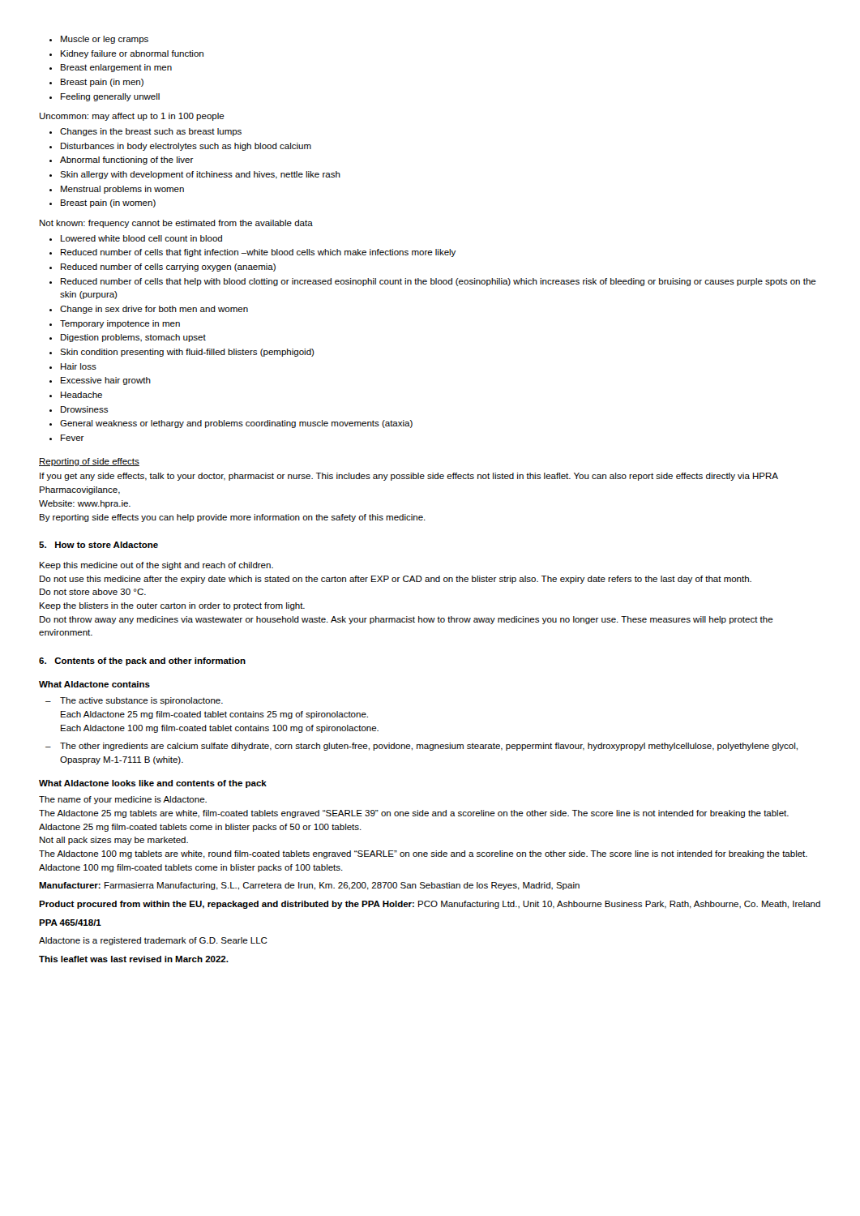Muscle or leg cramps
Kidney failure or abnormal function
Breast enlargement in men
Breast pain (in men)
Feeling generally unwell
Uncommon: may affect up to 1 in 100 people
Changes in the breast such as breast lumps
Disturbances in body electrolytes such as high blood calcium
Abnormal functioning of the liver
Skin allergy with development of itchiness and hives, nettle like rash
Menstrual problems in women
Breast pain (in women)
Not known: frequency cannot be estimated from the available data
Lowered white blood cell count in blood
Reduced number of cells that fight infection –white blood cells which make infections more likely
Reduced number of cells carrying oxygen (anaemia)
Reduced number of cells that help with blood clotting or increased eosinophil count in the blood (eosinophilia) which increases risk of bleeding or bruising or causes purple spots on the skin (purpura)
Change in sex drive for both men and women
Temporary impotence in men
Digestion problems, stomach upset
Skin condition presenting with fluid-filled blisters (pemphigoid)
Hair loss
Excessive hair growth
Headache
Drowsiness
General weakness or lethargy and problems coordinating muscle movements (ataxia)
Fever
Reporting of side effects
If you get any side effects, talk to your doctor, pharmacist or nurse. This includes any possible side effects not listed in this leaflet. You can also report side effects directly via HPRA Pharmacovigilance,
Website: www.hpra.ie.
By reporting side effects you can help provide more information on the safety of this medicine.
5. How to store Aldactone
Keep this medicine out of the sight and reach of children.
Do not use this medicine after the expiry date which is stated on the carton after EXP or CAD and on the blister strip also. The expiry date refers to the last day of that month.
Do not store above 30 °C.
Keep the blisters in the outer carton in order to protect from light.
Do not throw away any medicines via wastewater or household waste. Ask your pharmacist how to throw away medicines you no longer use. These measures will help protect the environment.
6. Contents of the pack and other information
What Aldactone contains
The active substance is spironolactone.
Each Aldactone 25 mg film-coated tablet contains 25 mg of spironolactone.
Each Aldactone 100 mg film-coated tablet contains 100 mg of spironolactone.
The other ingredients are calcium sulfate dihydrate, corn starch gluten-free, povidone, magnesium stearate, peppermint flavour, hydroxypropyl methylcellulose, polyethylene glycol, Opaspray M-1-7111 B (white).
What Aldactone looks like and contents of the pack
The name of your medicine is Aldactone.
The Aldactone 25 mg tablets are white, film-coated tablets engraved “SEARLE 39” on one side and a scoreline on the other side. The score line is not intended for breaking the tablet.
Aldactone 25 mg film-coated tablets come in blister packs of 50 or 100 tablets.
Not all pack sizes may be marketed.
The Aldactone 100 mg tablets are white, round film-coated tablets engraved “SEARLE” on one side and a scoreline on the other side. The score line is not intended for breaking the tablet.
Aldactone 100 mg film-coated tablets come in blister packs of 100 tablets.
Manufacturer: Farmasierra Manufacturing, S.L., Carretera de Irun, Km. 26,200, 28700 San Sebastian de los Reyes, Madrid, Spain
Product procured from within the EU, repackaged and distributed by the PPA Holder: PCO Manufacturing Ltd., Unit 10, Ashbourne Business Park, Rath, Ashbourne, Co. Meath, Ireland
PPA 465/418/1
Aldactone is a registered trademark of G.D. Searle LLC
This leaflet was last revised in March 2022.